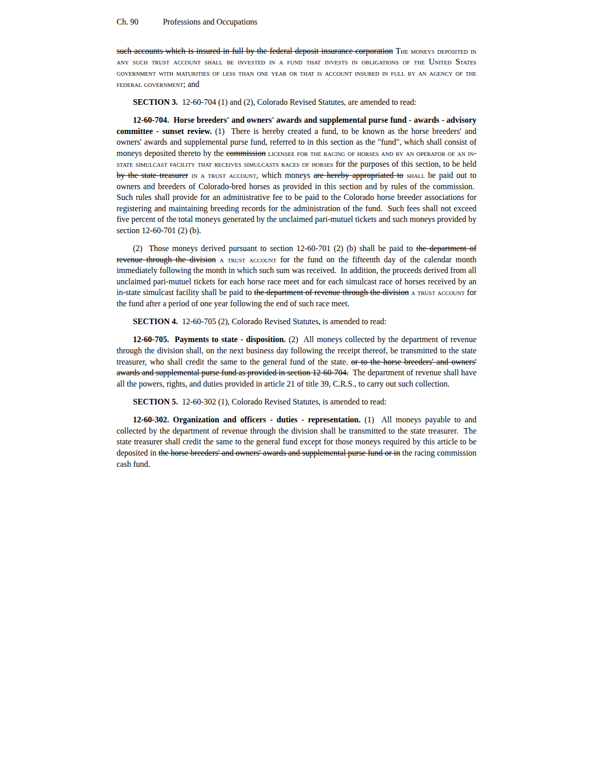Ch. 90 Professions and Occupations
such accounts which is insured in full by the federal deposit insurance corporation The moneys deposited in any such trust account shall be invested in a fund that invests in obligations of the United States government with maturities of less than one year or that is account insured in full by an agency of the federal government; and
SECTION 3. 12-60-704 (1) and (2), Colorado Revised Statutes, are amended to read:
12-60-704. Horse breeders' and owners' awards and supplemental purse fund - awards - advisory committee - sunset review. (1) There is hereby created a fund, to be known as the horse breeders' and owners' awards and supplemental purse fund, referred to in this section as the "fund", which shall consist of moneys deposited thereto by the commission licensee for the racing of horses and by an operator of an in-state simulcast facility that receives simulcasts races of horses for the purposes of this section, to be held by the state treasurer in a trust account, which moneys are hereby appropriated to shall be paid out to owners and breeders of Colorado-bred horses as provided in this section and by rules of the commission. Such rules shall provide for an administrative fee to be paid to the Colorado horse breeder associations for registering and maintaining breeding records for the administration of the fund. Such fees shall not exceed five percent of the total moneys generated by the unclaimed pari-mutuel tickets and such moneys provided by section 12-60-701 (2) (b).
(2) Those moneys derived pursuant to section 12-60-701 (2) (b) shall be paid to the department of revenue through the division a trust account for the fund on the fifteenth day of the calendar month immediately following the month in which such sum was received. In addition, the proceeds derived from all unclaimed pari-mutuel tickets for each horse race meet and for each simulcast race of horses received by an in-state simulcast facility shall be paid to the department of revenue through the division a trust account for the fund after a period of one year following the end of such race meet.
SECTION 4. 12-60-705 (2), Colorado Revised Statutes, is amended to read:
12-60-705. Payments to state - disposition. (2) All moneys collected by the department of revenue through the division shall, on the next business day following the receipt thereof, be transmitted to the state treasurer, who shall credit the same to the general fund of the state. or to the horse breeders' and owners' awards and supplemental purse fund as provided in section 12-60-704. The department of revenue shall have all the powers, rights, and duties provided in article 21 of title 39, C.R.S., to carry out such collection.
SECTION 5. 12-60-302 (1), Colorado Revised Statutes, is amended to read:
12-60-302. Organization and officers - duties - representation. (1) All moneys payable to and collected by the department of revenue through the division shall be transmitted to the state treasurer. The state treasurer shall credit the same to the general fund except for those moneys required by this article to be deposited in the horse breeders' and owners' awards and supplemental purse fund or in the racing commission cash fund.